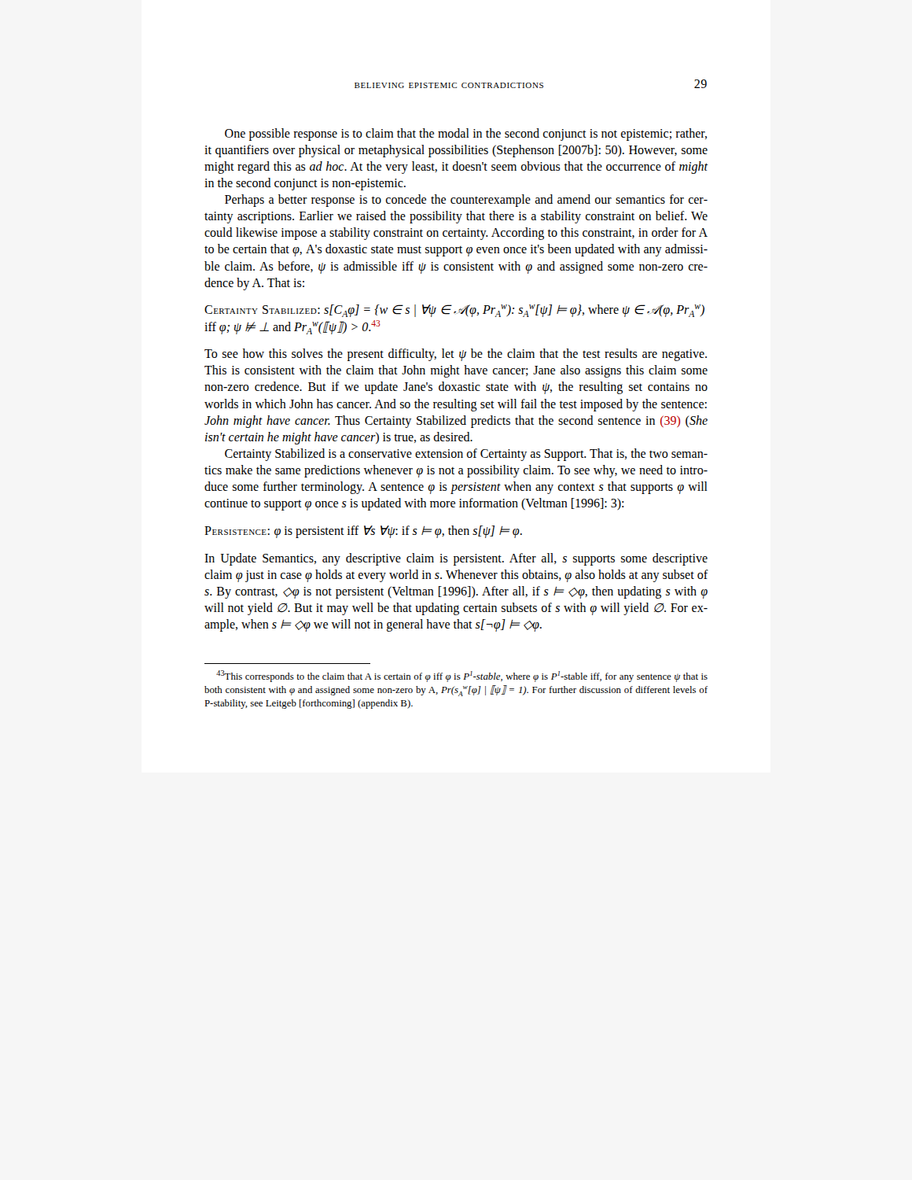believing epistemic contradictions 29
One possible response is to claim that the modal in the second conjunct is not epistemic; rather, it quantifiers over physical or metaphysical possibilities (Stephenson [2007b]: 50). However, some might regard this as ad hoc. At the very least, it doesn't seem obvious that the occurrence of might in the second conjunct is non-epistemic.
Perhaps a better response is to concede the counterexample and amend our semantics for certainty ascriptions. Earlier we raised the possibility that there is a stability constraint on belief. We could likewise impose a stability constraint on certainty. According to this constraint, in order for A to be certain that φ, A's doxastic state must support φ even once it's been updated with any admissible claim. As before, ψ is admissible iff ψ is consistent with φ and assigned some non-zero credence by A. That is:
Certainty Stabilized: s[CAφ] = {w ∈ s | ∀ψ ∈ 𝒜(φ, PrAw): sAw[ψ] ⊨ φ}, where ψ ∈ 𝒜(φ, PrAw) iff φ; ψ ⊭ ⊥ and PrAw(⟦ψ⟧) > 0.43
To see how this solves the present difficulty, let ψ be the claim that the test results are negative. This is consistent with the claim that John might have cancer; Jane also assigns this claim some non-zero credence. But if we update Jane's doxastic state with ψ, the resulting set contains no worlds in which John has cancer. And so the resulting set will fail the test imposed by the sentence: John might have cancer. Thus Certainty Stabilized predicts that the second sentence in (39) (She isn't certain he might have cancer) is true, as desired.
Certainty Stabilized is a conservative extension of Certainty as Support. That is, the two semantics make the same predictions whenever φ is not a possibility claim. To see why, we need to introduce some further terminology. A sentence φ is persistent when any context s that supports φ will continue to support φ once s is updated with more information (Veltman [1996]: 3):
Persistence: φ is persistent iff ∀s ∀ψ: if s ⊨ φ, then s[ψ] ⊨ φ.
In Update Semantics, any descriptive claim is persistent. After all, s supports some descriptive claim φ just in case φ holds at every world in s. Whenever this obtains, φ also holds at any subset of s. By contrast, ◇φ is not persistent (Veltman [1996]). After all, if s ⊨ ◇φ, then updating s with φ will not yield ∅. But it may well be that updating certain subsets of s with φ will yield ∅. For example, when s ⊨ ◇φ we will not in general have that s[¬φ] ⊨ ◇φ.
43 This corresponds to the claim that A is certain of φ iff φ is P1-stable, where φ is P1-stable iff, for any sentence ψ that is both consistent with φ and assigned some non-zero by A, Pr(sAw[φ] | ⟦ψ⟧ = 1). For further discussion of different levels of P-stability, see Leitgeb [forthcoming] (appendix B).